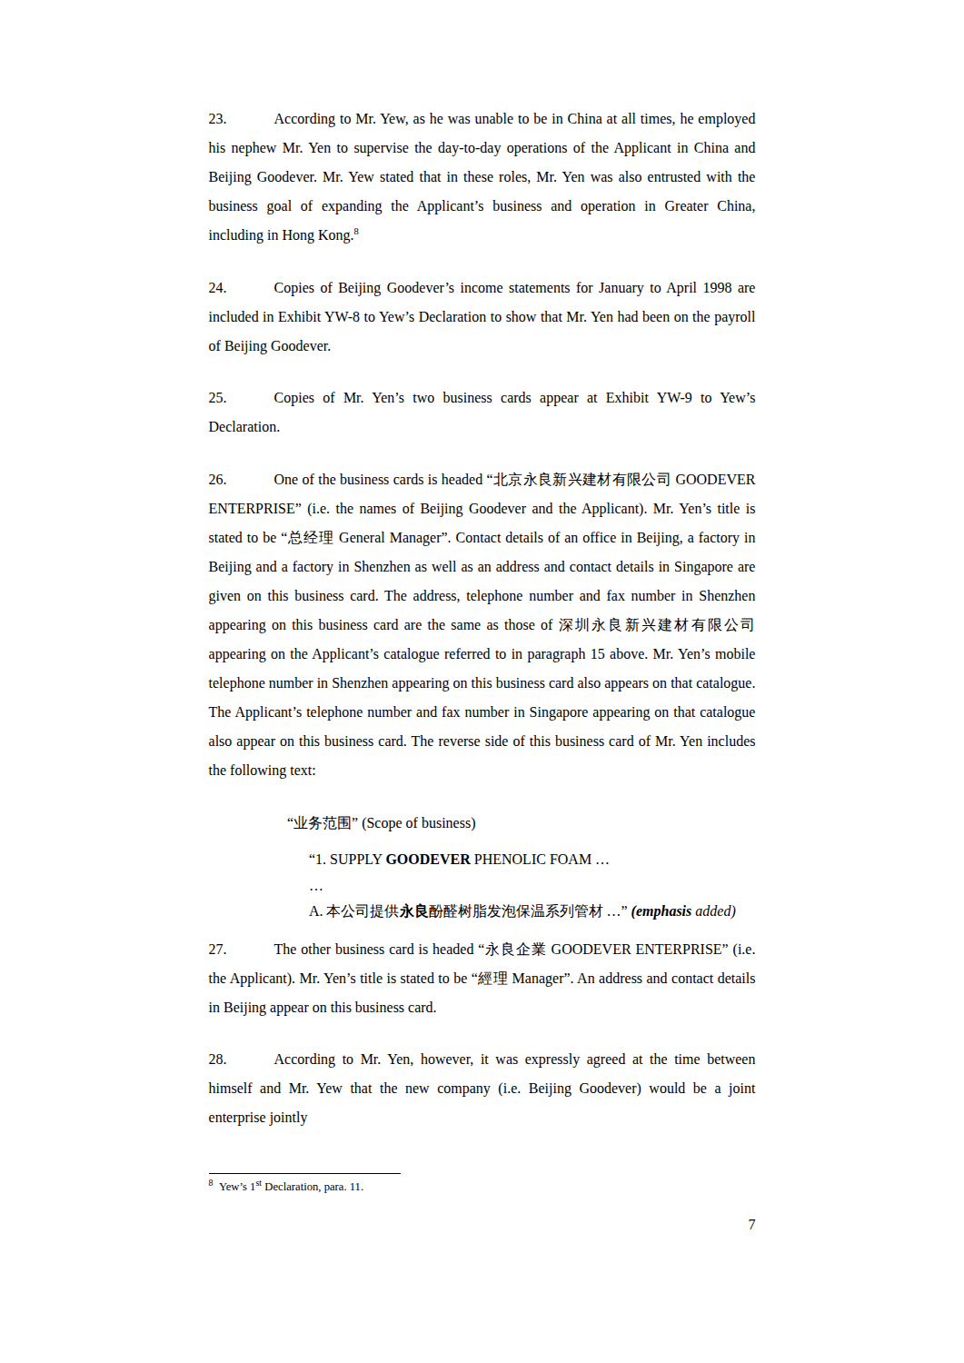23. According to Mr. Yew, as he was unable to be in China at all times, he employed his nephew Mr. Yen to supervise the day-to-day operations of the Applicant in China and Beijing Goodever. Mr. Yew stated that in these roles, Mr. Yen was also entrusted with the business goal of expanding the Applicant’s business and operation in Greater China, including in Hong Kong.8
24. Copies of Beijing Goodever’s income statements for January to April 1998 are included in Exhibit YW-8 to Yew’s Declaration to show that Mr. Yen had been on the payroll of Beijing Goodever.
25. Copies of Mr. Yen’s two business cards appear at Exhibit YW-9 to Yew’s Declaration.
26. One of the business cards is headed “北京永良新兴建材有限公司 GOODEVER ENTERPRISE” (i.e. the names of Beijing Goodever and the Applicant). Mr. Yen’s title is stated to be “总经理 General Manager”. Contact details of an office in Beijing, a factory in Beijing and a factory in Shenzhen as well as an address and contact details in Singapore are given on this business card. The address, telephone number and fax number in Shenzhen appearing on this business card are the same as those of 深圳永良新兴建材有限公司 appearing on the Applicant’s catalogue referred to in paragraph 15 above. Mr. Yen’s mobile telephone number in Shenzhen appearing on this business card also appears on that catalogue. The Applicant’s telephone number and fax number in Singapore appearing on that catalogue also appear on this business card. The reverse side of this business card of Mr. Yen includes the following text:
“业务范围” (Scope of business)
“1. SUPPLY GOODEVER PHENOLIC FOAM …
…
A. 本公司提供永良酚醛树脂发泡保温系列管材 …” (emphasis added)
27. The other business card is headed “永良企業 GOODEVER ENTERPRISE” (i.e. the Applicant). Mr. Yen’s title is stated to be “經理 Manager”. An address and contact details in Beijing appear on this business card.
28. According to Mr. Yen, however, it was expressly agreed at the time between himself and Mr. Yew that the new company (i.e. Beijing Goodever) would be a joint enterprise jointly
8 Yew’s 1st Declaration, para. 11.
7